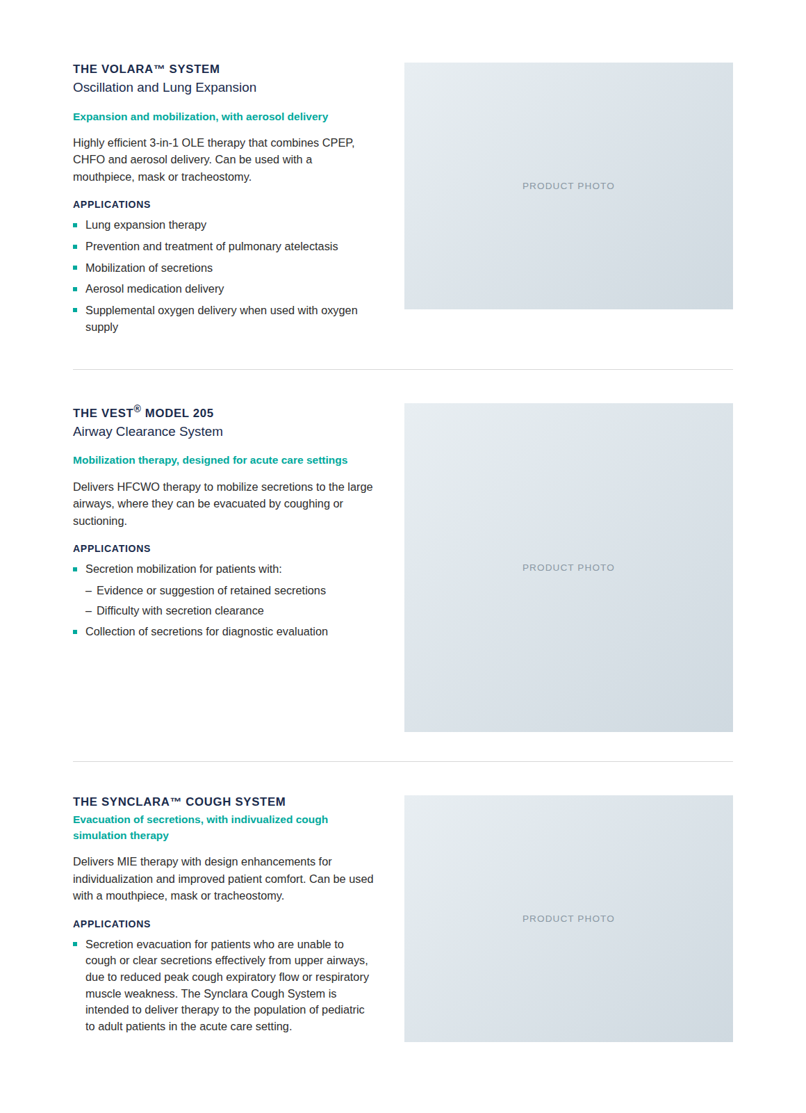The Volara™ System
Oscillation and Lung Expansion
Expansion and mobilization, with aerosol delivery
Highly efficient 3-in-1 OLE therapy that combines CPEP, CHFO and aerosol delivery. Can be used with a mouthpiece, mask or tracheostomy.
Applications
Lung expansion therapy
Prevention and treatment of pulmonary atelectasis
Mobilization of secretions
Aerosol medication delivery
Supplemental oxygen delivery when used with oxygen supply
Product photo
The Vest® Model 205
Airway Clearance System
Mobilization therapy, designed for acute care settings
Delivers HFCWO therapy to mobilize secretions to the large airways, where they can be evacuated by coughing or suctioning.
Applications
Secretion mobilization for patients with:
Evidence or suggestion of retained secretions
Difficulty with secretion clearance
Collection of secretions for diagnostic evaluation
Product photo
The Synclara™ Cough System
Evacuation of secretions, with indivualized cough simulation therapy
Delivers MIE therapy with design enhancements for individualization and improved patient comfort. Can be used with a mouthpiece, mask or tracheostomy.
Applications
Secretion evacuation for patients who are unable to cough or clear secretions effectively from upper airways, due to reduced peak cough expiratory flow or respiratory muscle weakness. The Synclara Cough System is intended to deliver therapy to the population of pediatric to adult patients in the acute care setting.
Product photo